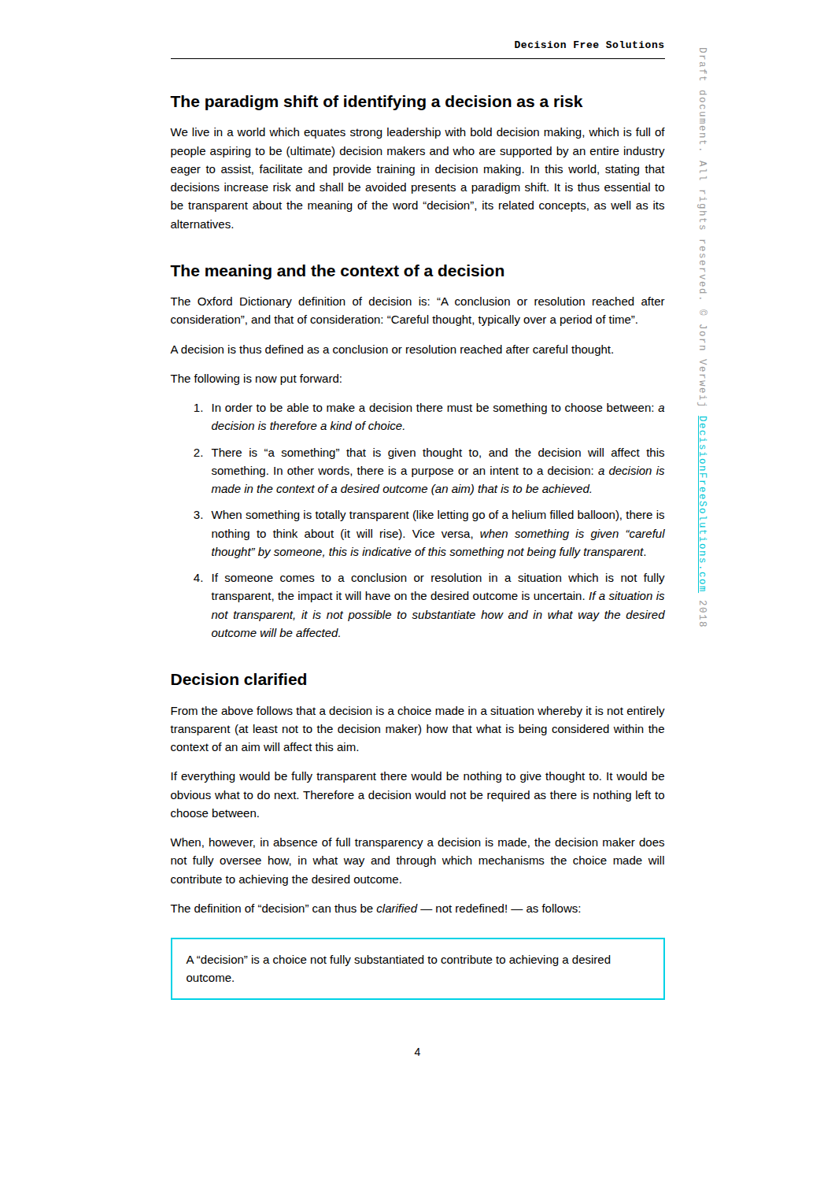Draft document. All rights reserved. © Jorn Verweij DecisionFreeSolutions.com 2018
Decision Free Solutions
The paradigm shift of identifying a decision as a risk
We live in a world which equates strong leadership with bold decision making, which is full of people aspiring to be (ultimate) decision makers and who are supported by an entire industry eager to assist, facilitate and provide training in decision making. In this world, stating that decisions increase risk and shall be avoided presents a paradigm shift. It is thus essential to be transparent about the meaning of the word “decision”, its related concepts, as well as its alternatives.
The meaning and the context of a decision
The Oxford Dictionary definition of decision is: “A conclusion or resolution reached after consideration”, and that of consideration: “Careful thought, typically over a period of time”.
A decision is thus defined as a conclusion or resolution reached after careful thought.
The following is now put forward:
In order to be able to make a decision there must be something to choose between: a decision is therefore a kind of choice.
There is “a something” that is given thought to, and the decision will affect this something. In other words, there is a purpose or an intent to a decision: a decision is made in the context of a desired outcome (an aim) that is to be achieved.
When something is totally transparent (like letting go of a helium filled balloon), there is nothing to think about (it will rise). Vice versa, when something is given “careful thought” by someone, this is indicative of this something not being fully transparent.
If someone comes to a conclusion or resolution in a situation which is not fully transparent, the impact it will have on the desired outcome is uncertain. If a situation is not transparent, it is not possible to substantiate how and in what way the desired outcome will be affected.
Decision clarified
From the above follows that a decision is a choice made in a situation whereby it is not entirely transparent (at least not to the decision maker) how that what is being considered within the context of an aim will affect this aim.
If everything would be fully transparent there would be nothing to give thought to. It would be obvious what to do next. Therefore a decision would not be required as there is nothing left to choose between.
When, however, in absence of full transparency a decision is made, the decision maker does not fully oversee how, in what way and through which mechanisms the choice made will contribute to achieving the desired outcome.
The definition of “decision” can thus be clarified — not redefined! — as follows:
A “decision” is a choice not fully substantiated to contribute to achieving a desired outcome.
4